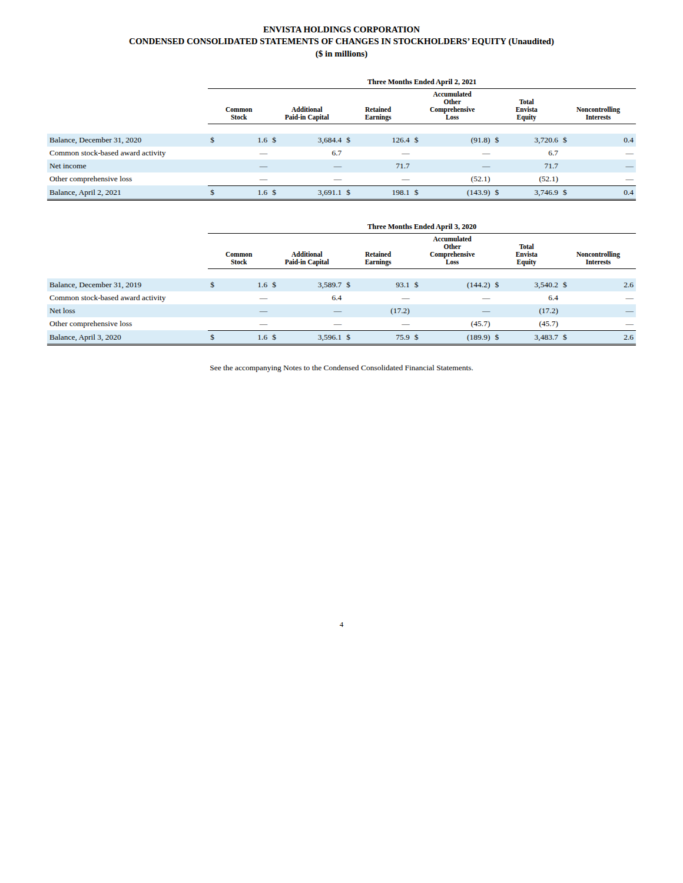ENVISTA HOLDINGS CORPORATION
CONDENSED CONSOLIDATED STATEMENTS OF CHANGES IN STOCKHOLDERS’ EQUITY (Unaudited)
($ in millions)
| | Three Months Ended April 2, 2021 |
| | Common Stock | Additional Paid-in Capital | Retained Earnings | Accumulated Other Comprehensive Loss | Total Envista Equity | Noncontrolling Interests |
| Balance, December 31, 2020 | $ | 1.6 | $ | 3,684.4 | $ | 126.4 | $ | (91.8) | $ | 3,720.6 | $ | 0.4 |
| Common stock-based award activity | | — | | 6.7 | | — | | — | | 6.7 | | — |
| Net income | | — | | — | | 71.7 | | — | | 71.7 | | — |
| Other comprehensive loss | | — | | — | | — | | (52.1) | | (52.1) | | — |
| Balance, April 2, 2021 | $ | 1.6 | $ | 3,691.1 | $ | 198.1 | $ | (143.9) | $ | 3,746.9 | $ | 0.4 |
| | Three Months Ended April 3, 2020 |
| | Common Stock | Additional Paid-in Capital | Retained Earnings | Accumulated Other Comprehensive Loss | Total Envista Equity | Noncontrolling Interests |
| Balance, December 31, 2019 | $ | 1.6 | $ | 3,589.7 | $ | 93.1 | $ | (144.2) | $ | 3,540.2 | $ | 2.6 |
| Common stock-based award activity | | — | | 6.4 | | — | | — | | 6.4 | | — |
| Net loss | | — | | — | | (17.2) | | — | | (17.2) | | — |
| Other comprehensive loss | | — | | — | | — | | (45.7) | | (45.7) | | — |
| Balance, April 3, 2020 | $ | 1.6 | $ | 3,596.1 | $ | 75.9 | $ | (189.9) | $ | 3,483.7 | $ | 2.6 |
See the accompanying Notes to the Condensed Consolidated Financial Statements.
4